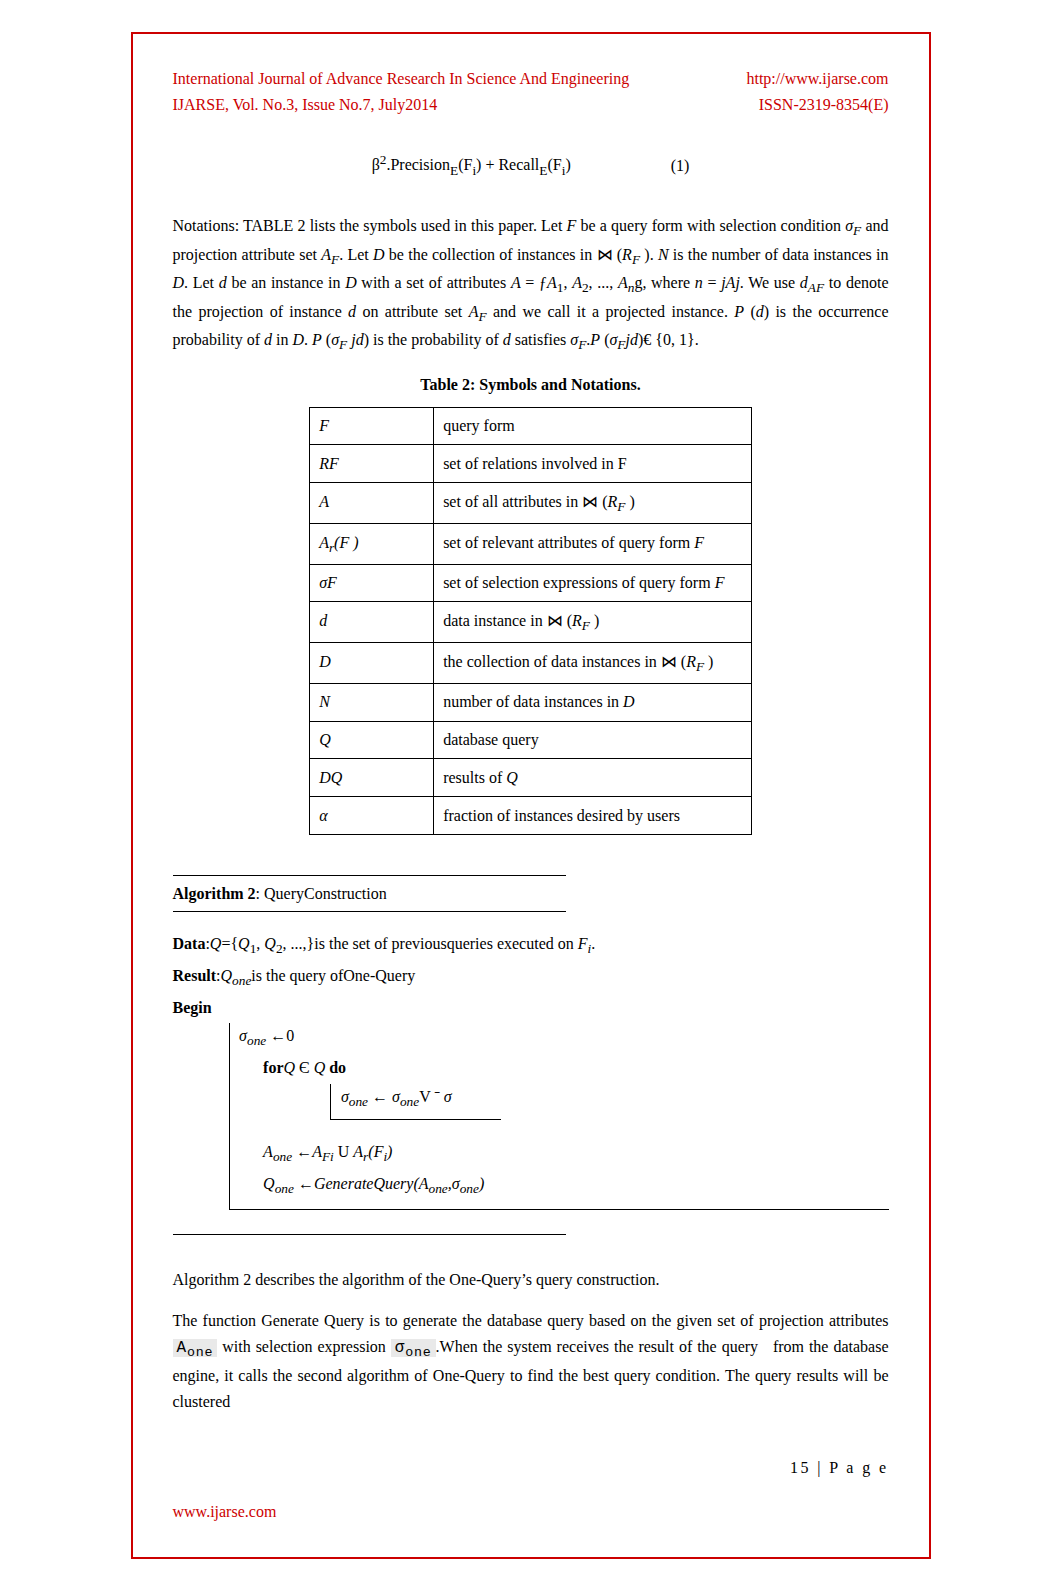International Journal of Advance Research In Science And Engineering http://www.ijarse.com
IJARSE, Vol. No.3, Issue No.7, July2014 ISSN-2319-8354(E)
β2.PrecisionE(Fi) + RecallE(Fi) (1)
Notations: TABLE 2 lists the symbols used in this paper. Let F be a query form with selection condition σF and projection attribute set AF. Let D be the collection of instances in ⋈ (RF ). N is the number of data instances in D. Let d be an instance in D with a set of attributes A = ƒA1, A2, ..., Ang, where n = jAj. We use dAF to denote the projection of instance d on attribute set AF and we call it a projected instance. P (d) is the occurrence probability of d in D. P (σF jd) is the probability of d satisfies σF.P (σFjd)€ {0, 1}.
Table 2: Symbols and Notations.
| F | query form |
| RF | set of relations involved in F |
| A | set of all attributes in ⋈ ( R F ) |
| A r (F ) | set of relevant attributes of query form F |
| σF | set of selection expressions of query form F |
| d | data instance in ⋈ ( R F ) |
| D | the collection of data instances in ⋈ ( R F ) |
| N | number of data instances in D |
| Q | database query |
| DQ | results of Q |
| α | fraction of instances desired by users |
Algorithm 2: QueryConstruction
Data:Q={Q1, Q2, ...,}is the set of previousqueries executed on Fi.
Result:Qoneis the query ofOne-Query
Begin
σone ←0
for Q Є Q do
σone ← σone V ˉ σ
Aone ←AFi U Ar(Fi)
Qone ←GenerateQuery(Aone,σone)
Algorithm 2 describes the algorithm of the One-Query’s query construction.
The function Generate Query is to generate the database query based on the given set of projection attributes Aone with selection expression σone.When the system receives the result of the query from the database engine, it calls the second algorithm of One-Query to find the best query condition. The query results will be clustered
15 | P a g e
www.ijarse.com